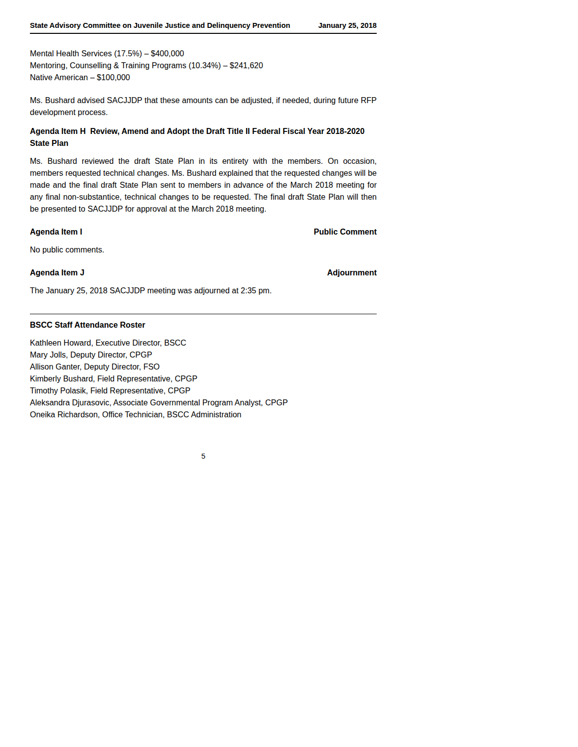State Advisory Committee on Juvenile Justice and Delinquency Prevention January 25, 2018
Mental Health Services (17.5%) – $400,000
Mentoring, Counselling & Training Programs (10.34%) – $241,620
Native American – $100,000
Ms. Bushard advised SACJJDP that these amounts can be adjusted, if needed, during future RFP development process.
Agenda Item H Review, Amend and Adopt the Draft Title II Federal Fiscal Year 2018-2020 State Plan
Ms. Bushard reviewed the draft State Plan in its entirety with the members. On occasion, members requested technical changes. Ms. Bushard explained that the requested changes will be made and the final draft State Plan sent to members in advance of the March 2018 meeting for any final non-substantice, technical changes to be requested. The final draft State Plan will then be presented to SACJJDP for approval at the March 2018 meeting.
Agenda Item I Public Comment
No public comments.
Agenda Item J Adjournment
The January 25, 2018 SACJJDP meeting was adjourned at 2:35 pm.
BSCC Staff Attendance Roster
Kathleen Howard, Executive Director, BSCC
Mary Jolls, Deputy Director, CPGP
Allison Ganter, Deputy Director, FSO
Kimberly Bushard, Field Representative, CPGP
Timothy Polasik, Field Representative, CPGP
Aleksandra Djurasovic, Associate Governmental Program Analyst, CPGP
Oneika Richardson, Office Technician, BSCC Administration
5